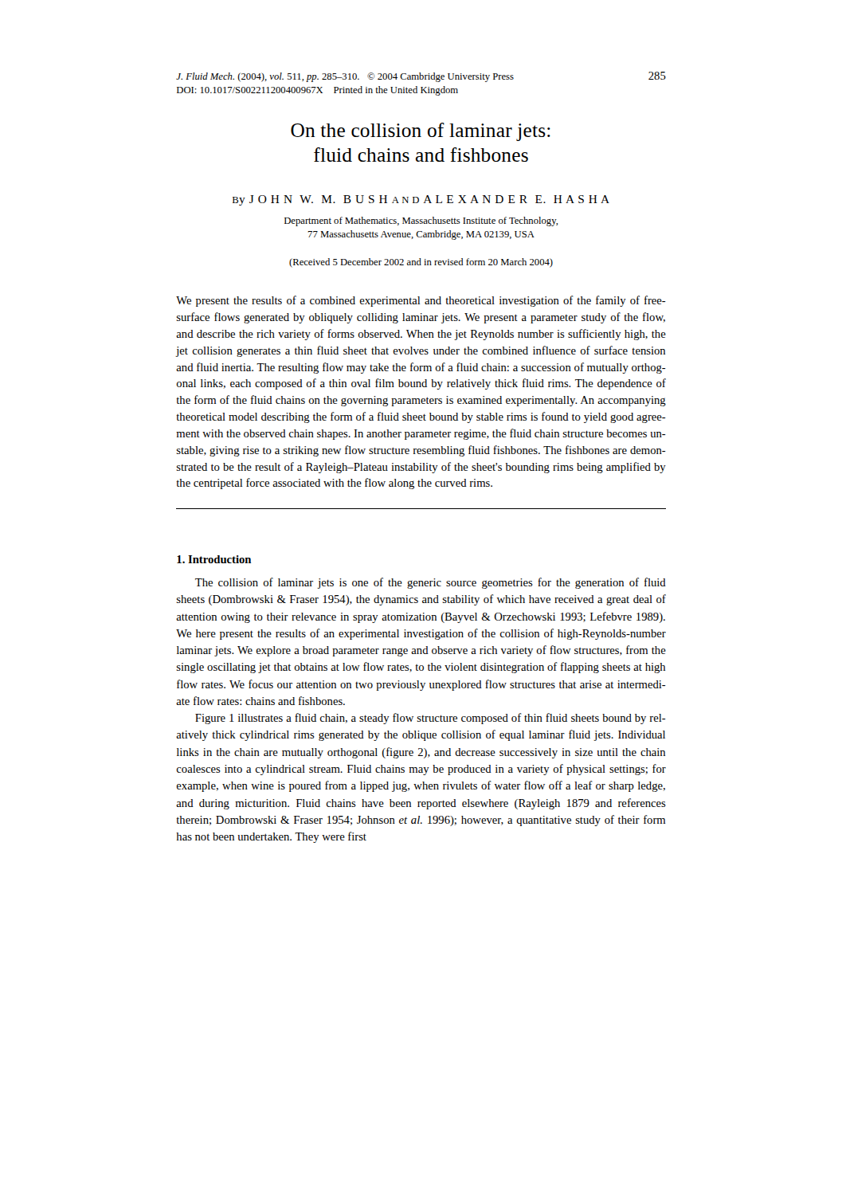J. Fluid Mech. (2004), vol. 511, pp. 285–310. © 2004 Cambridge University Press
DOI: 10.1017/S002211200400967X Printed in the United Kingdom
285
On the collision of laminar jets:
fluid chains and fishbones
By J O H N W. M. B U S H A N D A L E X A N D E R E. H A S H A
Department of Mathematics, Massachusetts Institute of Technology,
77 Massachusetts Avenue, Cambridge, MA 02139, USA
(Received 5 December 2002 and in revised form 20 March 2004)
We present the results of a combined experimental and theoretical investigation of the family of free-surface flows generated by obliquely colliding laminar jets. We present a parameter study of the flow, and describe the rich variety of forms observed. When the jet Reynolds number is sufficiently high, the jet collision generates a thin fluid sheet that evolves under the combined influence of surface tension and fluid inertia. The resulting flow may take the form of a fluid chain: a succession of mutually orthogonal links, each composed of a thin oval film bound by relatively thick fluid rims. The dependence of the form of the fluid chains on the governing parameters is examined experimentally. An accompanying theoretical model describing the form of a fluid sheet bound by stable rims is found to yield good agreement with the observed chain shapes. In another parameter regime, the fluid chain structure becomes unstable, giving rise to a striking new flow structure resembling fluid fishbones. The fishbones are demonstrated to be the result of a Rayleigh–Plateau instability of the sheet's bounding rims being amplified by the centripetal force associated with the flow along the curved rims.
1. Introduction
The collision of laminar jets is one of the generic source geometries for the generation of fluid sheets (Dombrowski & Fraser 1954), the dynamics and stability of which have received a great deal of attention owing to their relevance in spray atomization (Bayvel & Orzechowski 1993; Lefebvre 1989). We here present the results of an experimental investigation of the collision of high-Reynolds-number laminar jets. We explore a broad parameter range and observe a rich variety of flow structures, from the single oscillating jet that obtains at low flow rates, to the violent disintegration of flapping sheets at high flow rates. We focus our attention on two previously unexplored flow structures that arise at intermediate flow rates: chains and fishbones.
Figure 1 illustrates a fluid chain, a steady flow structure composed of thin fluid sheets bound by relatively thick cylindrical rims generated by the oblique collision of equal laminar fluid jets. Individual links in the chain are mutually orthogonal (figure 2), and decrease successively in size until the chain coalesces into a cylindrical stream. Fluid chains may be produced in a variety of physical settings; for example, when wine is poured from a lipped jug, when rivulets of water flow off a leaf or sharp ledge, and during micturition. Fluid chains have been reported elsewhere (Rayleigh 1879 and references therein; Dombrowski & Fraser 1954; Johnson et al. 1996); however, a quantitative study of their form has not been undertaken. They were first